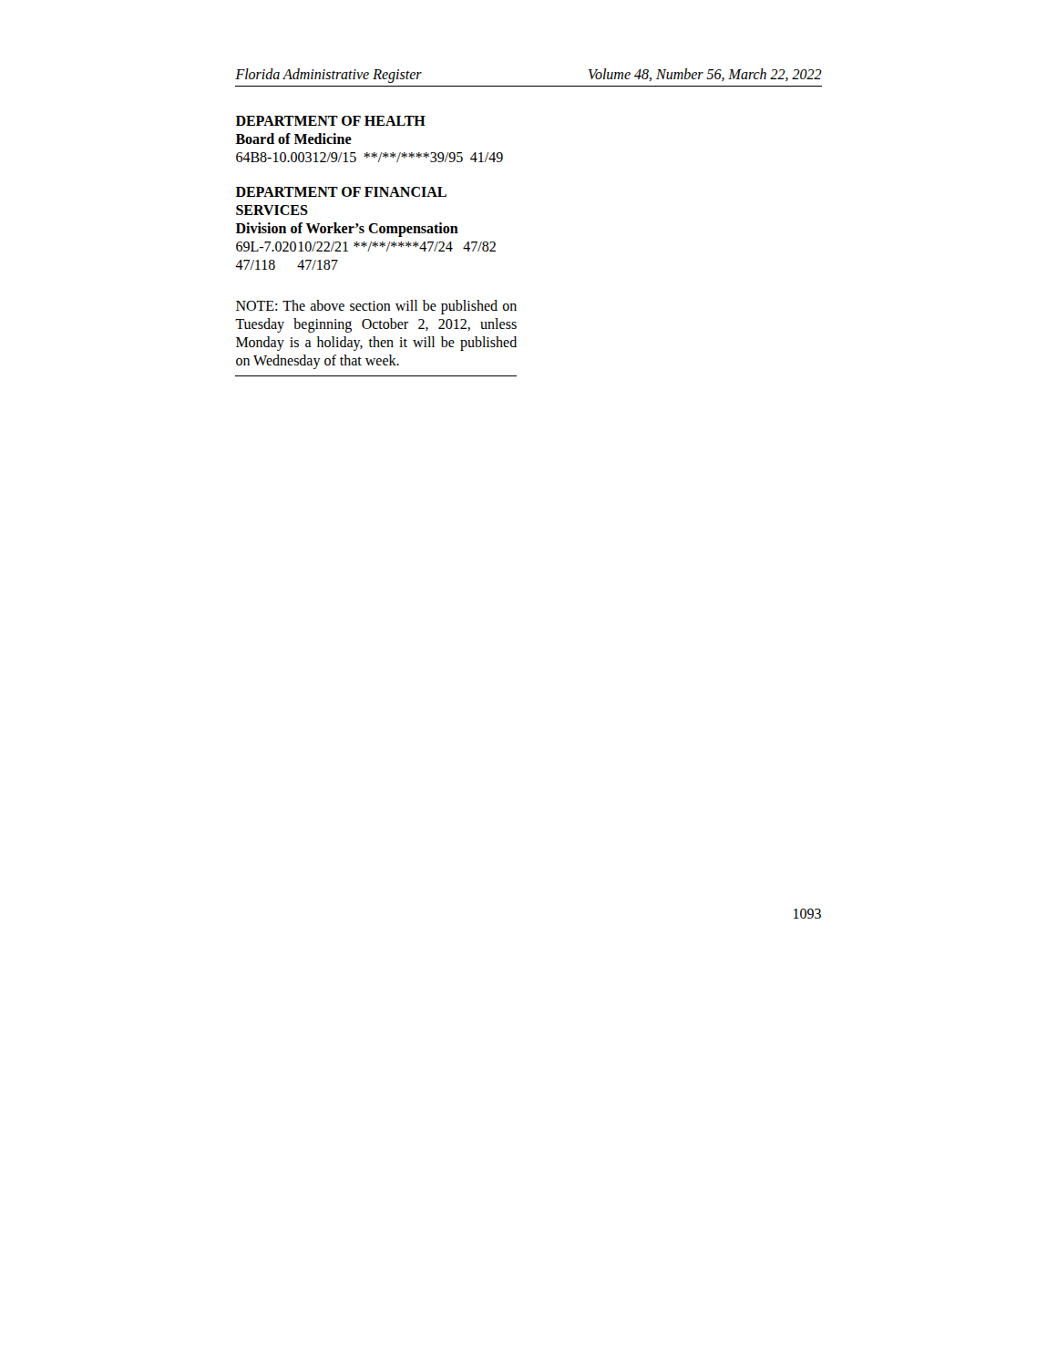Florida Administrative Register
Volume 48, Number 56, March 22, 2022
DEPARTMENT OF HEALTH
Board of Medicine
| 64B8-10.003 | 12/9/15 | **/**/**** | 39/95 | 41/49 |
DEPARTMENT OF FINANCIAL SERVICES
Division of Worker’s Compensation
| 69L-7.020 | 10/22/21 | **/**/**** | 47/24 | 47/82 |
| 47/118 | 47/187 | | | |
NOTE: The above section will be published on Tuesday beginning October 2, 2012, unless Monday is a holiday, then it will be published on Wednesday of that week.
1093